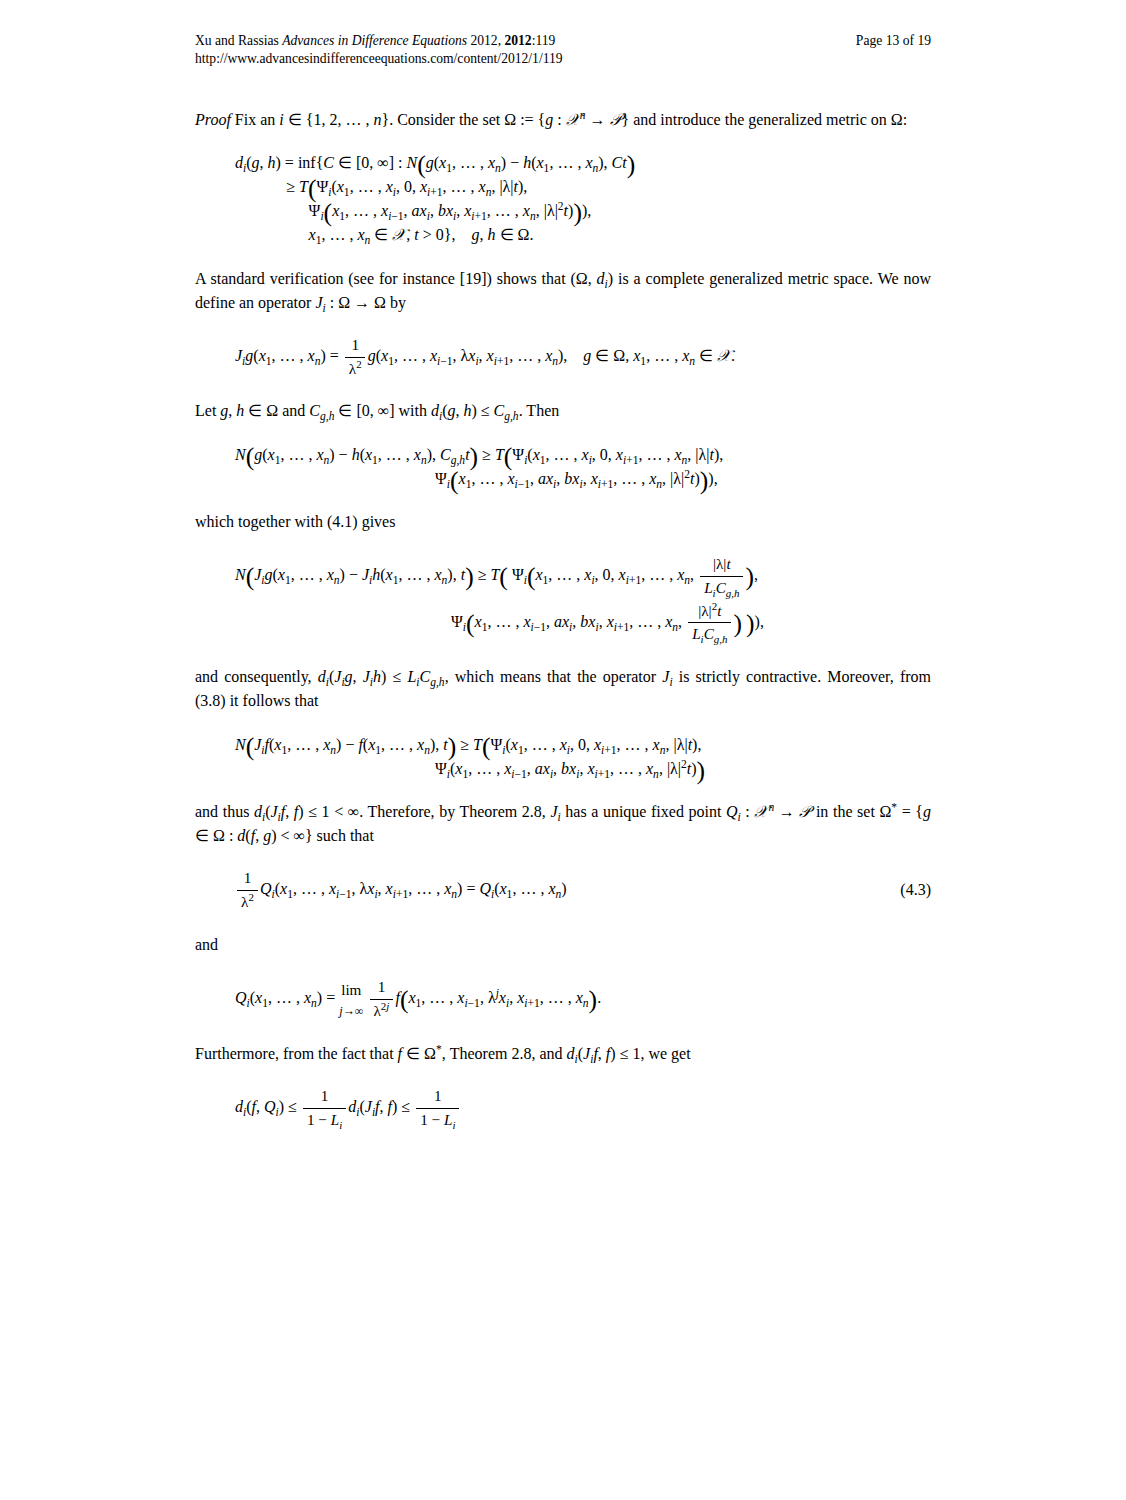Xu and Rassias Advances in Difference Equations 2012, 2012:119
http://www.advancesindifferenceequations.com/content/2012/1/119
Page 13 of 19
Proof Fix an i ∈ {1, 2, … , n}. Consider the set Ω := {g : 𝒳n → 𝒫} and introduce the generalized metric on Ω:
di(g, h) = inf{C ∈ [0, ∞] : N(g(x1, … , xn) − h(x1, … , xn), Ct) ≥ T(Ψi(x1, … , xi, 0, xi+1, … , xn, |λ|t), Ψi(x1, … , xi−1, axi, bxi, xi+1, … , xn, |λ|2t))), x1, … , xn ∈ 𝒳, t > 0}, g, h ∈ Ω.
A standard verification (see for instance [19]) shows that (Ω, di) is a complete generalized metric space. We now define an operator Ji : Ω → Ω by
Jig(x1, … , xn) = 1 λ2 g(x1, … , xi−1, λxi, xi+1, … , xn), g ∈ Ω, x1, … , xn ∈ 𝒳.
Let g, h ∈ Ω and Cg,h ∈ [0, ∞] with di(g, h) ≤ Cg,h. Then
N(g(x1, … , xn) − h(x1, … , xn), Cg,ht) ≥ T(Ψi(x1, … , xi, 0, xi+1, … , xn, |λ|t), Ψi(x1, … , xi−1, axi, bxi, xi+1, … , xn, |λ|2t))),
which together with (4.1) gives
N(Jig(x1, … , xn) − Jih(x1, … , xn), t) ≥ T( Ψi(x1, … , xi, 0, xi+1, … , xn, |λ|t LiCg,h), Ψi(x1, … , xi−1, axi, bxi, xi+1, … , xn, |λ|2t LiCg,h) )),
and consequently, di(Jig, Jih) ≤ LiCg,h, which means that the operator Ji is strictly contractive. Moreover, from (3.8) it follows that
N(Jif(x1, … , xn) − f(x1, … , xn), t) ≥ T(Ψi(x1, … , xi, 0, xi+1, … , xn, |λ|t), Ψi(x1, … , xi−1, axi, bxi, xi+1, … , xn, |λ|2t))
and thus di(Jif, f) ≤ 1 < ∞. Therefore, by Theorem 2.8, Ji has a unique fixed point Qi : 𝒳n → 𝒫 in the set Ω* = {g ∈ Ω : d(f, g) < ∞} such that
1 λ2 Qi(x1, … , xi−1, λxi, xi+1, … , xn) = Qi(x1, … , xn) (4.3)
and
Qi(x1, … , xn) = lim j→∞ 1 λ2j f(x1, … , xi−1, λjxi, xi+1, … , xn).
Furthermore, from the fact that f ∈ Ω*, Theorem 2.8, and di(Jif, f) ≤ 1, we get
di(f, Qi) ≤ 11 − Li di(Jif, f) ≤ 11 − Li